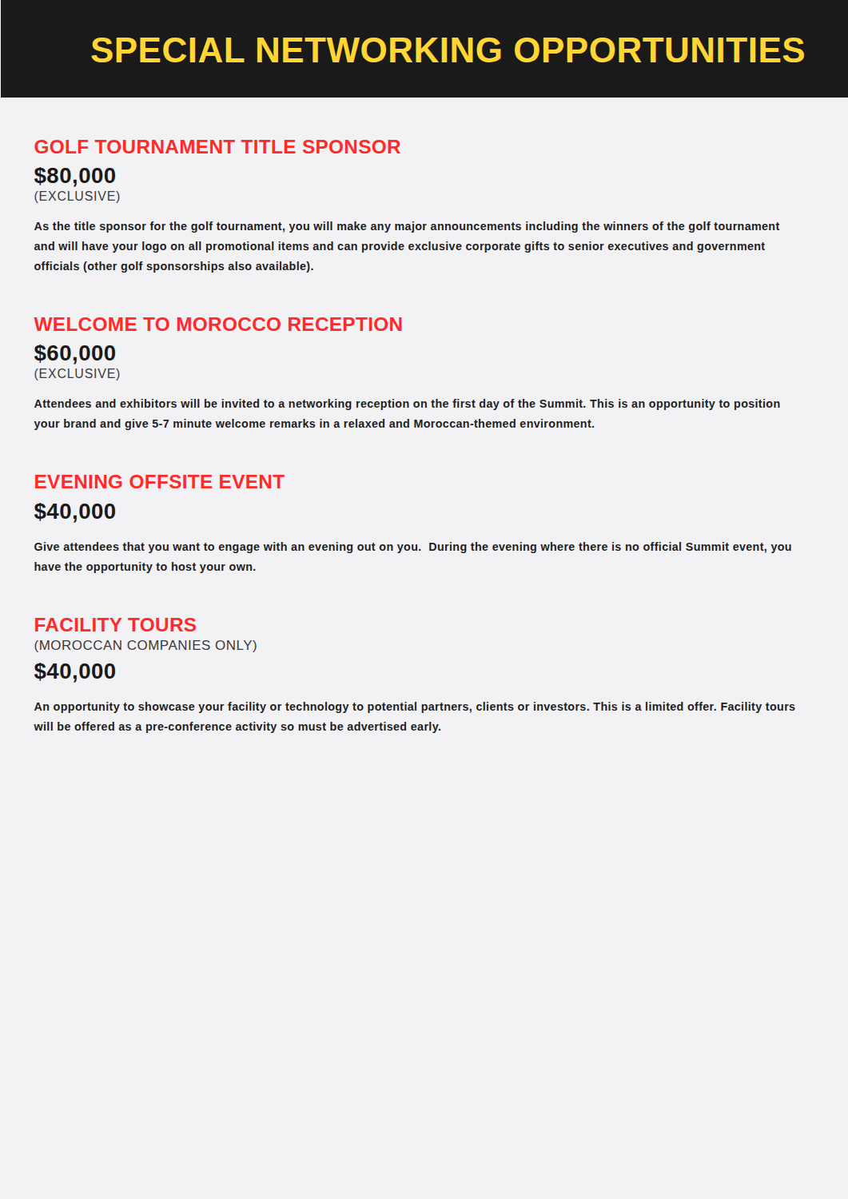Special Networking Opportunities
Golf Tournament Title Sponsor
$80,000
(Exclusive)
As the title sponsor for the golf tournament, you will make any major announcements including the winners of the golf tournament and will have your logo on all promotional items and can provide exclusive corporate gifts to senior executives and government officials (other golf sponsorships also available).
Welcome to Morocco Reception
$60,000
(Exclusive)
Attendees and exhibitors will be invited to a networking reception on the first day of the Summit. This is an opportunity to position your brand and give 5-7 minute welcome remarks in a relaxed and Moroccan-themed environment.
Evening Offsite Event
$40,000
Give attendees that you want to engage with an evening out on you. During the evening where there is no official Summit event, you have the opportunity to host your own.
Facility Tours
(Moroccan Companies Only)
$40,000
An opportunity to showcase your facility or technology to potential partners, clients or investors. This is a limited offer. Facility tours will be offered as a pre-conference activity so must be advertised early.